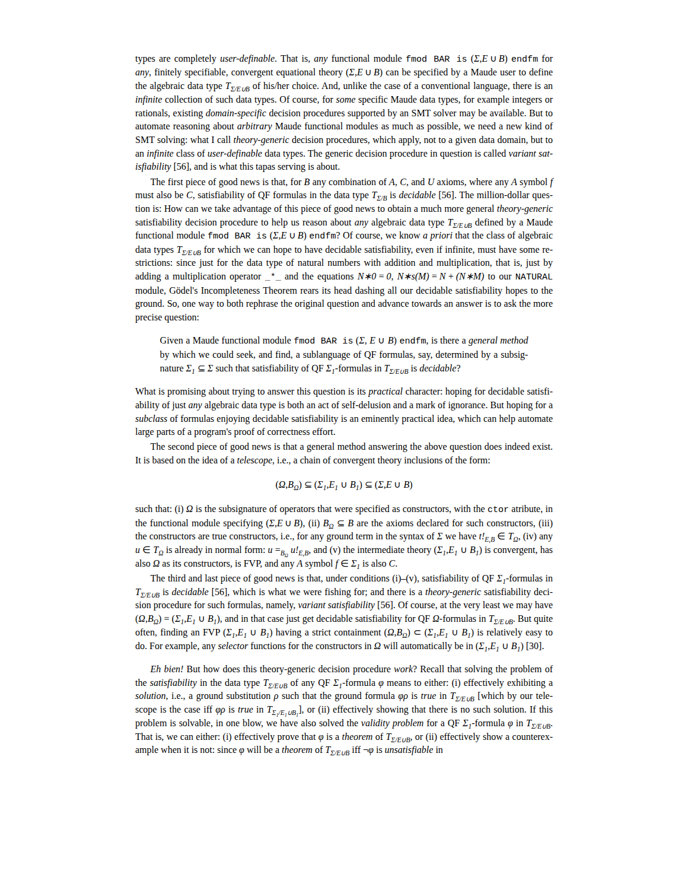types are completely user-definable. That is, any functional module fmod BAR is (Σ,E ∪ B) endfm for any, finitely specifiable, convergent equational theory (Σ,E ∪ B) can be specified by a Maude user to define the algebraic data type TΣ/E∪B of his/her choice. And, unlike the case of a conventional language, there is an infinite collection of such data types. Of course, for some specific Maude data types, for example integers or rationals, existing domain-specific decision procedures supported by an SMT solver may be available. But to automate reasoning about arbitrary Maude functional modules as much as possible, we need a new kind of SMT solving: what I call theory-generic decision procedures, which apply, not to a given data domain, but to an infinite class of user-definable data types. The generic decision procedure in question is called variant satisfiability [56], and is what this tapas serving is about.
The first piece of good news is that, for B any combination of A, C, and U axioms, where any A symbol f must also be C, satisfiability of QF formulas in the data type TΣ/B is decidable [56]. The million-dollar question is: How can we take advantage of this piece of good news to obtain a much more general theory-generic satisfiability decision procedure to help us reason about any algebraic data type TΣ/E∪B defined by a Maude functional module fmod BAR is (Σ,E ∪ B) endfm? Of course, we know a priori that the class of algebraic data types TΣ/E∪B for which we can hope to have decidable satisfiability, even if infinite, must have some restrictions: since just for the data type of natural numbers with addition and multiplication, that is, just by adding a multiplication operator _*_ and the equations N∗0 = 0, N∗s(M) = N + (N∗M) to our NATURAL module, Gödel's Incompleteness Theorem rears its head dashing all our decidable satisfiability hopes to the ground. So, one way to both rephrase the original question and advance towards an answer is to ask the more precise question:
Given a Maude functional module fmod BAR is (Σ, E ∪ B) endfm, is there a general method by which we could seek, and find, a sublanguage of QF formulas, say, determined by a subsignature Σ1 ⊆ Σ such that satisfiability of QF Σ1-formulas in TΣ/E∪B is decidable?
What is promising about trying to answer this question is its practical character: hoping for decidable satisfiability of just any algebraic data type is both an act of self-delusion and a mark of ignorance. But hoping for a subclass of formulas enjoying decidable satisfiability is an eminently practical idea, which can help automate large parts of a program's proof of correctness effort.
The second piece of good news is that a general method answering the above question does indeed exist. It is based on the idea of a telescope, i.e., a chain of convergent theory inclusions of the form:
(Ω,BΩ) ⊆ (Σ1,E1 ∪ B1) ⊆ (Σ,E ∪ B)
such that: (i) Ω is the subsignature of operators that were specified as constructors, with the ctor atribute, in the functional module specifying (Σ,E ∪ B), (ii) BΩ ⊆ B are the axioms declared for such constructors, (iii) the constructors are true constructors, i.e., for any ground term in the syntax of Σ we have t!E,B ∈ TΩ, (iv) any u ∈ TΩ is already in normal form: u =BΩ u!E,B, and (v) the intermediate theory (Σ1,E1 ∪ B1) is convergent, has also Ω as its constructors, is FVP, and any A symbol f ∈ Σ1 is also C.
The third and last piece of good news is that, under conditions (i)–(v), satisfiability of QF Σ1-formulas in TΣ/E∪B is decidable [56], which is what we were fishing for; and there is a theory-generic satisfiability decision procedure for such formulas, namely, variant satisfiability [56]. Of course, at the very least we may have (Ω,BΩ) = (Σ1,E1 ∪ B1), and in that case just get decidable satisfiability for QF Ω-formulas in TΣ/E∪B. But quite often, finding an FVP (Σ1,E1 ∪ B1) having a strict containment (Ω,BΩ) ⊂ (Σ1,E1 ∪ B1) is relatively easy to do. For example, any selector functions for the constructors in Ω will automatically be in (Σ1,E1 ∪ B1) [30].
Eh bien! But how does this theory-generic decision procedure work? Recall that solving the problem of the satisfiability in the data type TΣ/E∪B of any QF Σ1-formula φ means to either: (i) effectively exhibiting a solution, i.e., a ground substitution ρ such that the ground formula φρ is true in TΣ/E∪B [which by our telescope is the case iff φρ is true in TΣ1/E1∪B1], or (ii) effectively showing that there is no such solution. If this problem is solvable, in one blow, we have also solved the validity problem for a QF Σ1-formula φ in TΣ/E∪B. That is, we can either: (i) effectively prove that φ is a theorem of TΣ/E∪B, or (ii) effectively show a counterexample when it is not: since φ will be a theorem of TΣ/E∪B iff ¬φ is unsatisfiable in